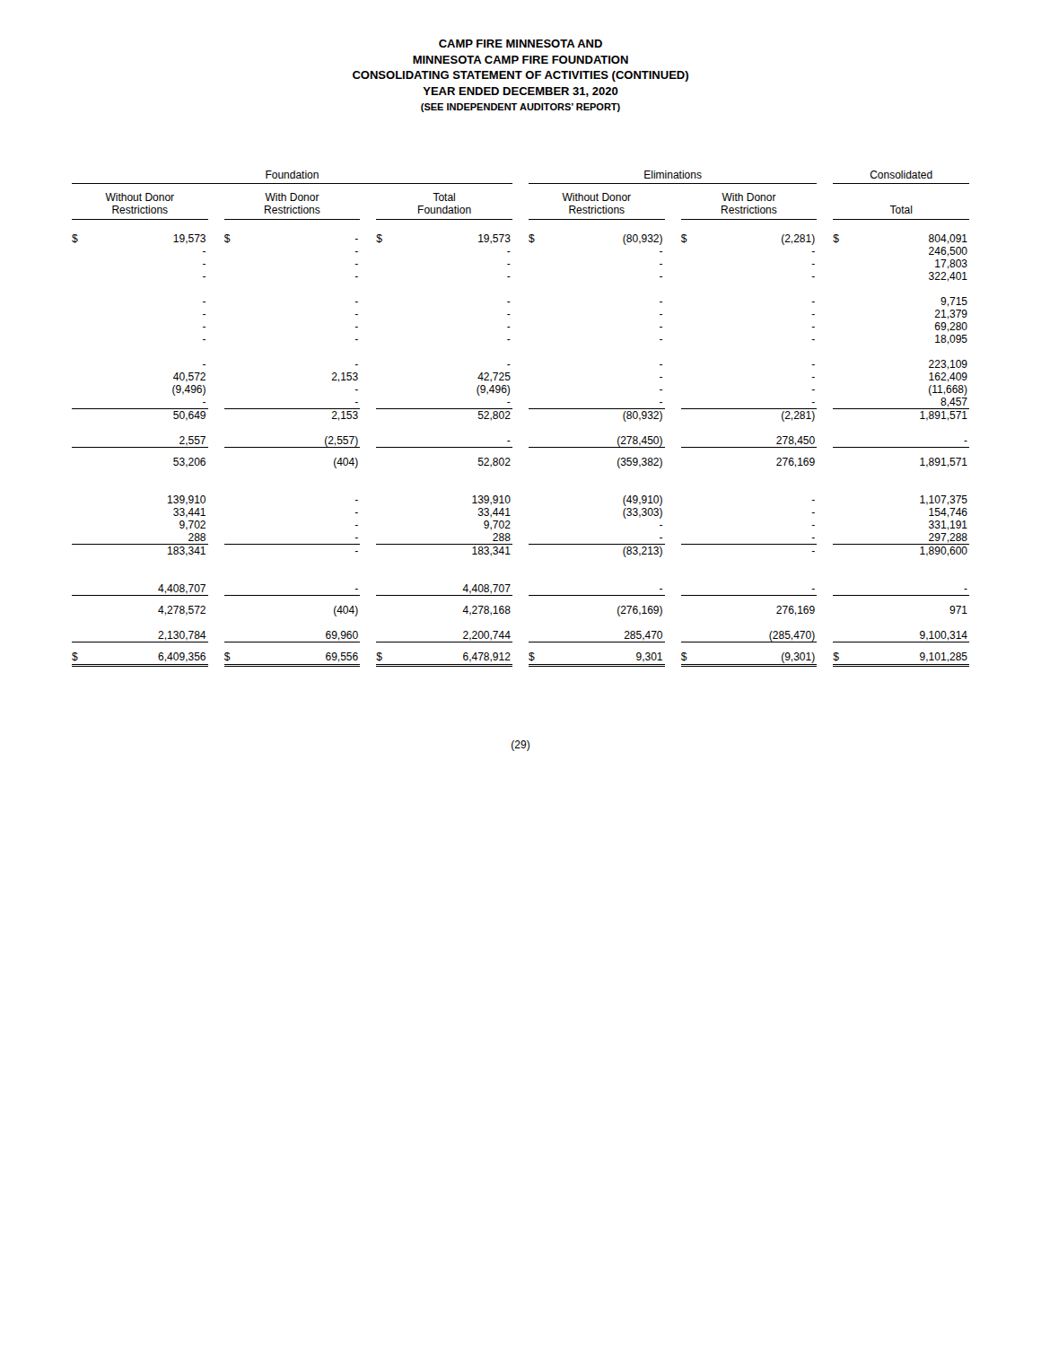CAMP FIRE MINNESOTA AND
MINNESOTA CAMP FIRE FOUNDATION
CONSOLIDATING STATEMENT OF ACTIVITIES (CONTINUED)
YEAR ENDED DECEMBER 31, 2020
(SEE INDEPENDENT AUDITORS’ REPORT)
| Foundation | | Eliminations | | Consolidated |
| Without Donor Restrictions | | With Donor Restrictions | | Total Foundation | | Without Donor Restrictions | | With Donor Restrictions | | Total |
| $ | 19,573 | | $ | - | | $ | 19,573 | | $ | (80,932) | | $ | (2,281) | | $ | 804,091 |
| | - | | | - | | | - | | | - | | | - | | | 246,500 |
| | - | | | - | | | - | | | - | | | - | | | 17,803 |
| | - | | | - | | | - | | | - | | | - | | | 322,401 |
| | - | | | - | | | - | | | - | | | - | | | 9,715 |
| | - | | | - | | | - | | | - | | | - | | | 21,379 |
| | - | | | - | | | - | | | - | | | - | | | 69,280 |
| | - | | | - | | | - | | | - | | | - | | | 18,095 |
| | - | | | - | | | - | | | - | | | - | | | 223,109 |
| | 40,572 | | | 2,153 | | | 42,725 | | | - | | | - | | | 162,409 |
| | (9,496) | | | - | | | (9,496) | | | - | | | - | | | (11,668) |
| | - | | | - | | | - | | | - | | | - | | | 8,457 |
| | 50,649 | | | 2,153 | | | 52,802 | | | (80,932) | | | (2,281) | | | 1,891,571 |
| | 2,557 | | | (2,557) | | | - | | | (278,450) | | | 278,450 | | | - |
| | 53,206 | | | (404) | | | 52,802 | | | (359,382) | | | 276,169 | | | 1,891,571 |
| | 139,910 | | | - | | | 139,910 | | | (49,910) | | | - | | | 1,107,375 |
| | 33,441 | | | - | | | 33,441 | | | (33,303) | | | - | | | 154,746 |
| | 9,702 | | | - | | | 9,702 | | | - | | | - | | | 331,191 |
| | 288 | | | - | | | 288 | | | - | | | - | | | 297,288 |
| | 183,341 | | | - | | | 183,341 | | | (83,213) | | | - | | | 1,890,600 |
| | 4,408,707 | | | - | | | 4,408,707 | | | - | | | - | | | - |
| | 4,278,572 | | | (404) | | | 4,278,168 | | | (276,169) | | | 276,169 | | | 971 |
| | 2,130,784 | | | 69,960 | | | 2,200,744 | | | 285,470 | | | (285,470) | | | 9,100,314 |
| $ | 6,409,356 | | $ | 69,556 | | $ | 6,478,912 | | $ | 9,301 | | $ | (9,301) | | $ | 9,101,285 |
(29)